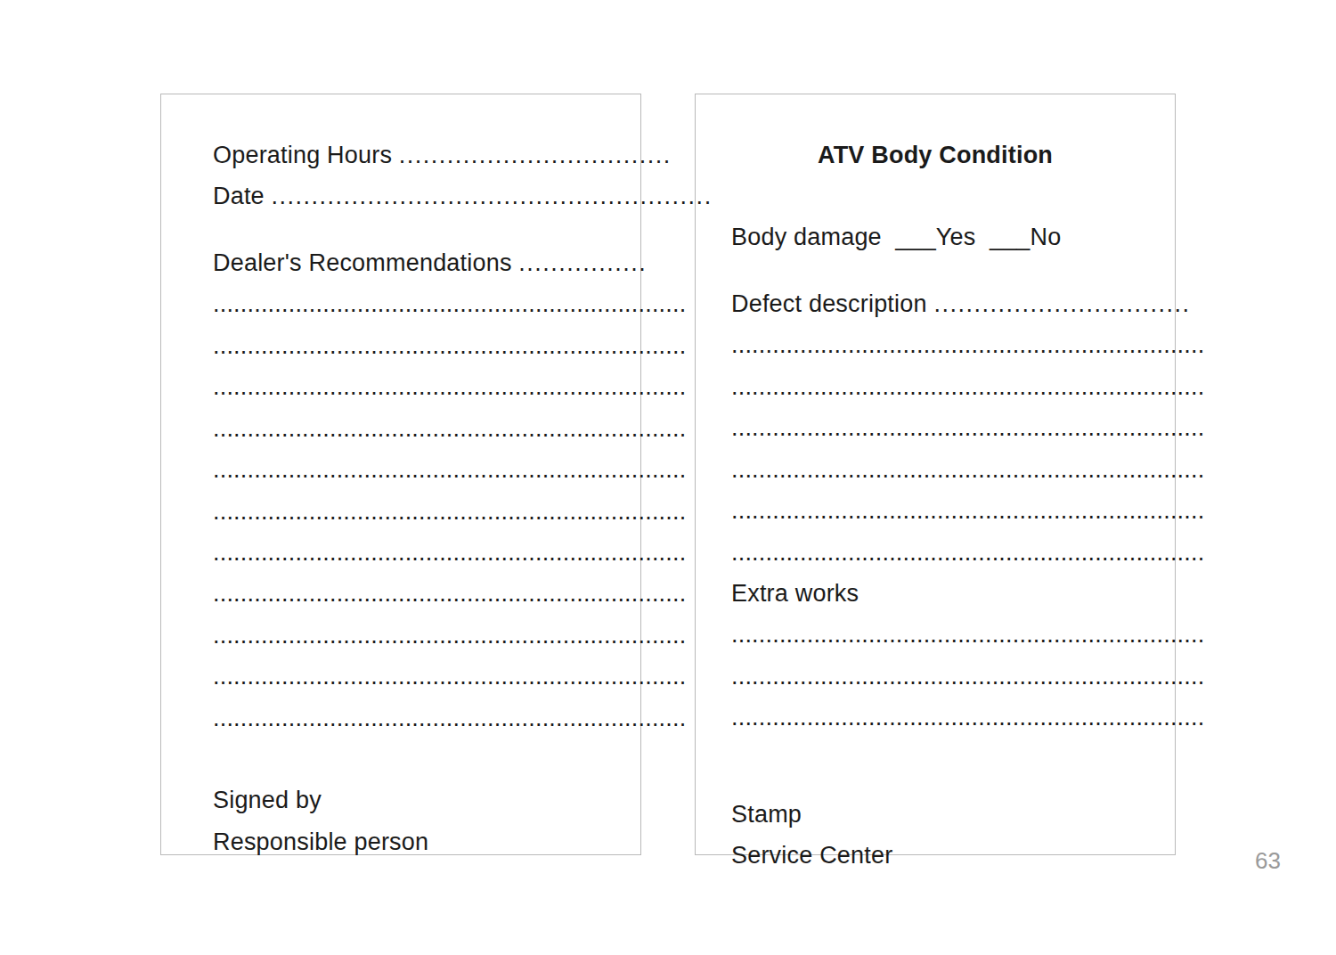Operating Hours ..................................
Date .......................................................
Dealer's Recommendations ................
.....................................................................
.....................................................................
.....................................................................
.....................................................................
.....................................................................
.....................................................................
.....................................................................
.....................................................................
.....................................................................
.....................................................................
.....................................................................
Signed by
Responsible person
ATV Body Condition
Body damage ___Yes ___No
Defect description ................................
.....................................................................
.....................................................................
.....................................................................
.....................................................................
.....................................................................
.....................................................................
Extra works
.....................................................................
.....................................................................
.....................................................................
Stamp
Service Center
63